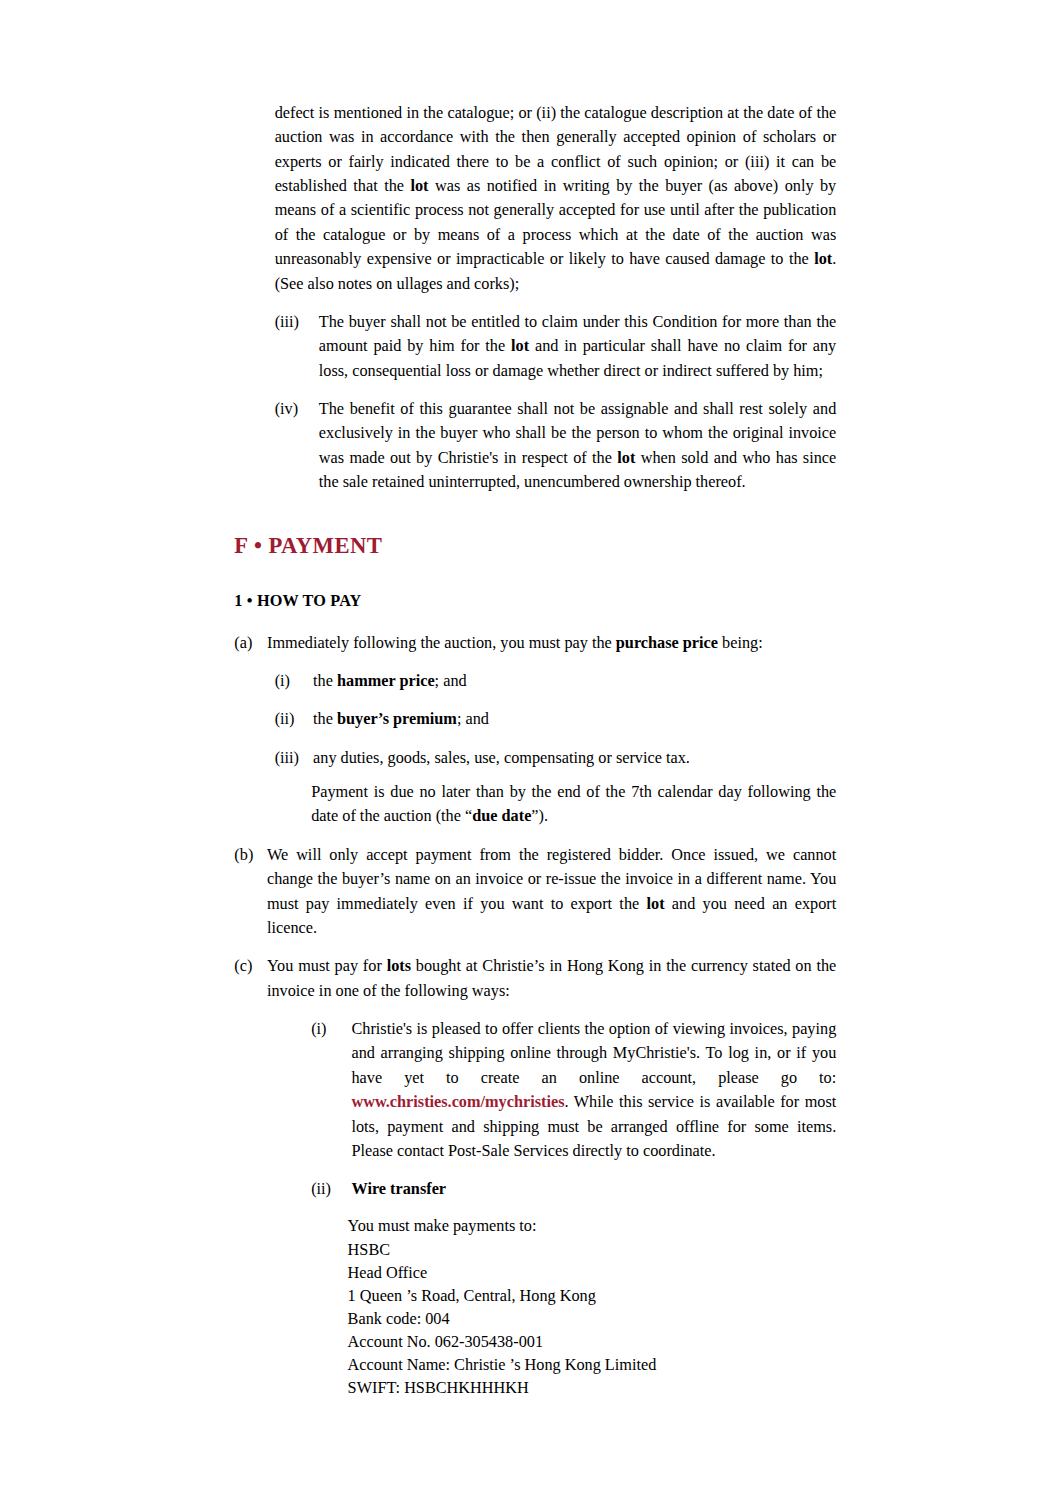defect is mentioned in the catalogue; or (ii) the catalogue description at the date of the auction was in accordance with the then generally accepted opinion of scholars or experts or fairly indicated there to be a conflict of such opinion; or (iii) it can be established that the lot was as notified in writing by the buyer (as above) only by means of a scientific process not generally accepted for use until after the publication of the catalogue or by means of a process which at the date of the auction was unreasonably expensive or impracticable or likely to have caused damage to the lot. (See also notes on ullages and corks);
(iii)
The buyer shall not be entitled to claim under this Condition for more than the amount paid by him for the lot and in particular shall have no claim for any loss, consequential loss or damage whether direct or indirect suffered by him;
(iv)
The benefit of this guarantee shall not be assignable and shall rest solely and exclusively in the buyer who shall be the person to whom the original invoice was made out by Christie's in respect of the lot when sold and who has since the sale retained uninterrupted, unencumbered ownership thereof.
F • PAYMENT
1 • HOW TO PAY
(a)
Immediately following the auction, you must pay the purchase price being:
(i)
the hammer price; and
(ii)
the buyer’s premium; and
(iii)
any duties, goods, sales, use, compensating or service tax.
Payment is due no later than by the end of the 7th calendar day following the date of the auction (the “due date”).
(b)
We will only accept payment from the registered bidder. Once issued, we cannot change the buyer’s name on an invoice or re-issue the invoice in a different name. You must pay immediately even if you want to export the lot and you need an export licence.
(c)
You must pay for lots bought at Christie’s in Hong Kong in the currency stated on the invoice in one of the following ways:
(i)
Christie's is pleased to offer clients the option of viewing invoices, paying and arranging shipping online through MyChristie's. To log in, or if you have yet to create an online account, please go to: www.christies.com/mychristies. While this service is available for most lots, payment and shipping must be arranged offline for some items. Please contact Post-Sale Services directly to coordinate.
(ii)
Wire transfer
You must make payments to:
HSBC
Head Office
1 Queen ’s Road, Central, Hong Kong
Bank code: 004
Account No. 062-305438-001
Account Name: Christie ’s Hong Kong Limited
SWIFT: HSBCHKHHHKH